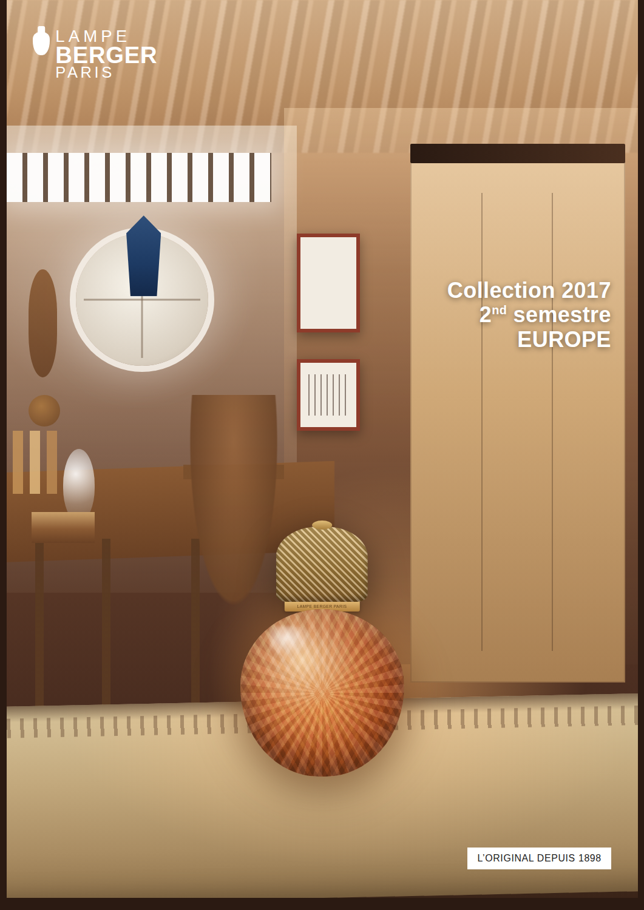Lampe Berger Paris
LAMPE
BERGER
PARIS
Collection 2017
2nd semestre
EUROPE
L’ORIGINAL DEPUIS 1898